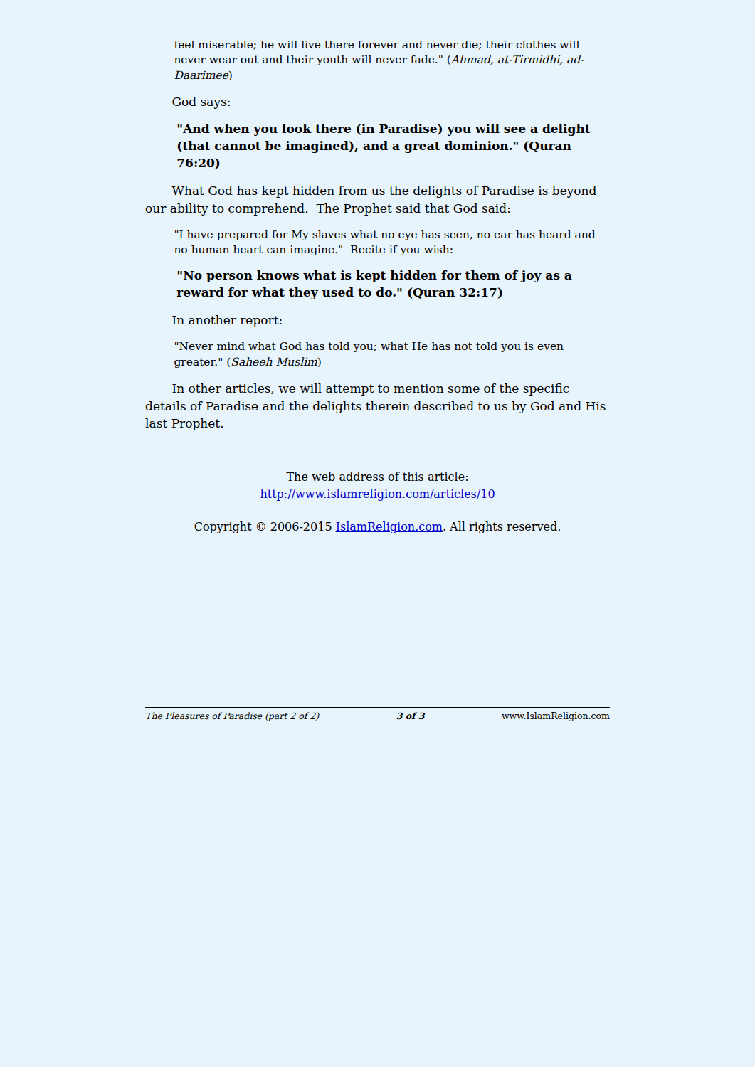feel miserable; he will live there forever and never die; their clothes will never wear out and their youth will never fade." (Ahmad, at-Tirmidhi, ad-Daarimee)
God says:
"And when you look there (in Paradise) you will see a delight (that cannot be imagined), and a great dominion." (Quran 76:20)
What God has kept hidden from us the delights of Paradise is beyond our ability to comprehend. The Prophet said that God said:
"I have prepared for My slaves what no eye has seen, no ear has heard and no human heart can imagine." Recite if you wish:
"No person knows what is kept hidden for them of joy as a reward for what they used to do." (Quran 32:17)
In another report:
"Never mind what God has told you; what He has not told you is even greater." (Saheeh Muslim)
In other articles, we will attempt to mention some of the specific details of Paradise and the delights therein described to us by God and His last Prophet.
The web address of this article:
http://www.islamreligion.com/articles/10
Copyright © 2006-2015 IslamReligion.com. All rights reserved.
The Pleasures of Paradise (part 2 of 2) 3 of 3 www.IslamReligion.com